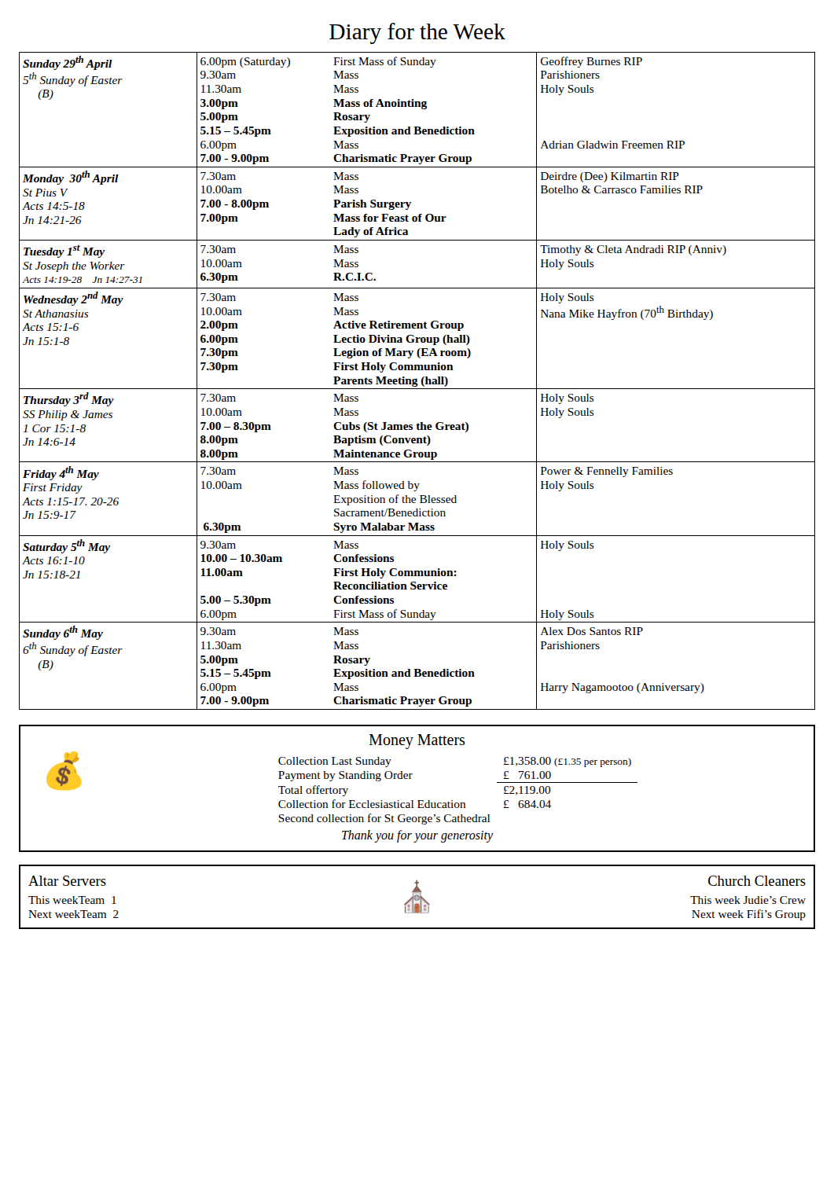Diary for the Week
| Sunday 29 th April 5 th Sunday of Easter (B) | 6.00pm (Saturday) First Mass of Sunday 9.30am Mass 11.30am Mass 3.00pm Mass of Anointing 5.00pm Rosary 5.15 – 5.45pm Exposition and Benediction 6.00pm Mass 7.00 - 9.00pm Charismatic Prayer Group | Geoffrey Burnes RIP Parishioners Holy Souls Adrian Gladwin Freemen RIP |
| Monday 30 th April St Pius V Acts 14:5-18 Jn 14:21-26 | 7.30am Mass 10.00am Mass 7.00 - 8.00pm Parish Surgery 7.00pm Mass for Feast of Our Lady of Africa | Deirdre (Dee) Kilmartin RIP Botelho & Carrasco Families RIP |
| Tuesday 1 st May St Joseph the Worker Acts 14:19-28 Jn 14:27-31 | 7.30am Mass 10.00am Mass 6.30pm R.C.I.C. | Timothy & Cleta Andradi RIP (Anniv) Holy Souls |
| Wednesday 2 nd May St Athanasius Acts 15:1-6 Jn 15:1-8 | 7.30am Mass 10.00am Mass 2.00pm Active Retirement Group 6.00pm Lectio Divina Group (hall) 7.30pm Legion of Mary (EA room) 7.30pm First Holy Communion Parents Meeting (hall) | Holy Souls Nana Mike Hayfron (70 th Birthday) |
| Thursday 3 rd May SS Philip & James 1 Cor 15:1-8 Jn 14:6-14 | 7.30am Mass 10.00am Mass 7.00 – 8.30pm Cubs (St James the Great) 8.00pm Baptism (Convent) 8.00pm Maintenance Group | Holy Souls Holy Souls |
| Friday 4 th May First Friday Acts 1:15-17. 20-26 Jn 15:9-17 | 7.30am Mass 10.00am Mass followed by Exposition of the Blessed Sacrament/Benediction 6.30pm Syro Malabar Mass | Power & Fennelly Families Holy Souls |
| Saturday 5 th May Acts 16:1-10 Jn 15:18-21 | 9.30am Mass 10.00 – 10.30am Confessions 11.00am First Holy Communion: Reconciliation Service 5.00 – 5.30pm Confessions 6.00pm First Mass of Sunday | Holy Souls Holy Souls |
| Sunday 6 th May 6 th Sunday of Easter (B) | 9.30am Mass 11.30am Mass 5.00pm Rosary 5.15 – 5.45pm Exposition and Benediction 6.00pm Mass 7.00 - 9.00pm Charismatic Prayer Group | Alex Dos Santos RIP Parishioners Harry Nagamootoo (Anniversary) |
Money Matters
💰
Collection Last Sunday
£1,358.00 (£1.35 per person)
Payment by Standing Order
£ 761.00
Total offertory
£2,119.00
Collection for Ecclesiastical Education
£ 684.04
Second collection for St George’s Cathedral
Thank you for your generosity
Altar Servers
This weekTeam 1
Next weekTeam 2
⛪
Church Cleaners
This week Judie’s Crew
Next week Fifi’s Group